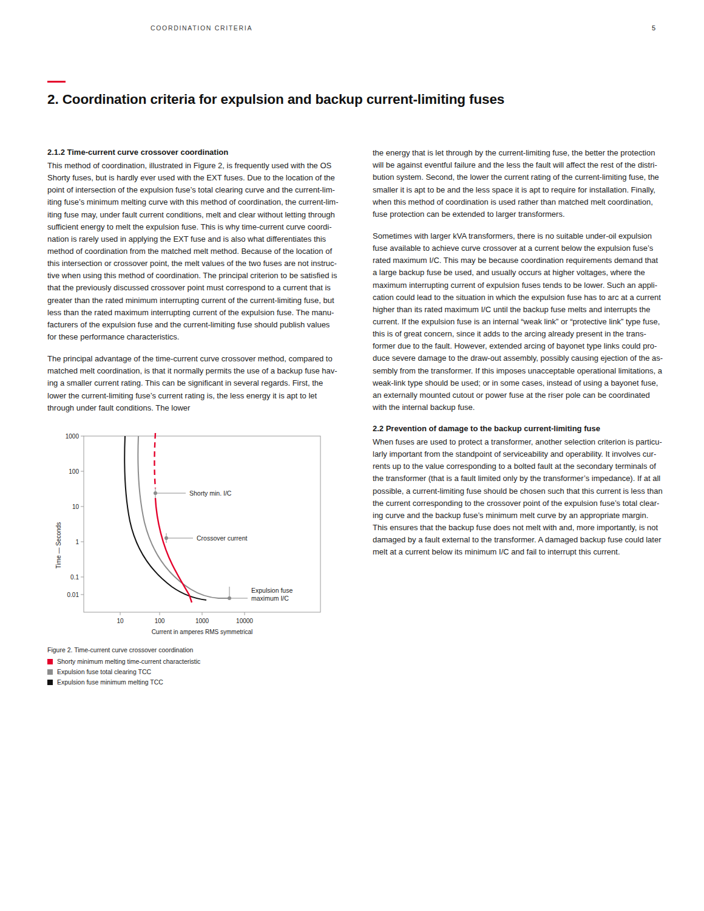Coordination criteria 5
2. Coordination criteria for expulsion and backup current-limiting fuses
2.1.2 Time-current curve crossover coordination
This method of coordination, illustrated in Figure 2, is frequently used with the OS Shorty fuses, but is hardly ever used with the EXT fuses. Due to the location of the point of intersection of the expulsion fuse’s total clearing curve and the current-limiting fuse’s minimum melting curve with this method of coordination, the current-limiting fuse may, under fault current conditions, melt and clear without letting through sufficient energy to melt the expulsion fuse. This is why time-current curve coordination is rarely used in applying the EXT fuse and is also what differentiates this method of coordination from the matched melt method. Because of the location of this intersection or crossover point, the melt values of the two fuses are not instructive when using this method of coordination. The principal criterion to be satisfied is that the previously discussed crossover point must correspond to a current that is greater than the rated minimum interrupting current of the current-limiting fuse, but less than the rated maximum interrupting current of the expulsion fuse. The manufacturers of the expulsion fuse and the current-limiting fuse should publish values for these performance characteristics.
The principal advantage of the time-current curve crossover method, compared to matched melt coordination, is that it normally permits the use of a backup fuse having a smaller current rating. This can be significant in several regards. First, the lower the current-limiting fuse’s current rating is, the less energy it is apt to let through under fault conditions. The lower
1000 100 10 1 0.1 0.01 Time — Seconds 10 100 1000 10000 Current in amperes RMS symmetrical Shorty min. I/C Crossover current Expulsion fuse maximum I/C
Figure 2. Time-current curve crossover coordination
Shorty minimum melting time-current characteristic
Expulsion fuse total clearing TCC
Expulsion fuse minimum melting TCC
the energy that is let through by the current-limiting fuse, the better the protection will be against eventful failure and the less the fault will affect the rest of the distribution system. Second, the lower the current rating of the current-limiting fuse, the smaller it is apt to be and the less space it is apt to require for installation. Finally, when this method of coordination is used rather than matched melt coordination, fuse protection can be extended to larger transformers.
Sometimes with larger kVA transformers, there is no suitable under-oil expulsion fuse available to achieve curve crossover at a current below the expulsion fuse’s rated maximum I/C. This may be because coordination requirements demand that a large backup fuse be used, and usually occurs at higher voltages, where the maximum interrupting current of expulsion fuses tends to be lower. Such an application could lead to the situation in which the expulsion fuse has to arc at a current higher than its rated maximum I/C until the backup fuse melts and interrupts the current. If the expulsion fuse is an internal “weak link” or “protective link” type fuse, this is of great concern, since it adds to the arcing already present in the transformer due to the fault. However, extended arcing of bayonet type links could produce severe damage to the draw-out assembly, possibly causing ejection of the assembly from the transformer. If this imposes unacceptable operational limitations, a weak-link type should be used; or in some cases, instead of using a bayonet fuse, an externally mounted cutout or power fuse at the riser pole can be coordinated with the internal backup fuse.
2.2 Prevention of damage to the backup current-limiting fuse
When fuses are used to protect a transformer, another selection criterion is particularly important from the standpoint of serviceability and operability. It involves currents up to the value corresponding to a bolted fault at the secondary terminals of the transformer (that is a fault limited only by the transformer’s impedance). If at all possible, a current-limiting fuse should be chosen such that this current is less than the current corresponding to the crossover point of the expulsion fuse’s total clearing curve and the backup fuse’s minimum melt curve by an appropriate margin. This ensures that the backup fuse does not melt with and, more importantly, is not damaged by a fault external to the transformer. A damaged backup fuse could later melt at a current below its minimum I/C and fail to interrupt this current.